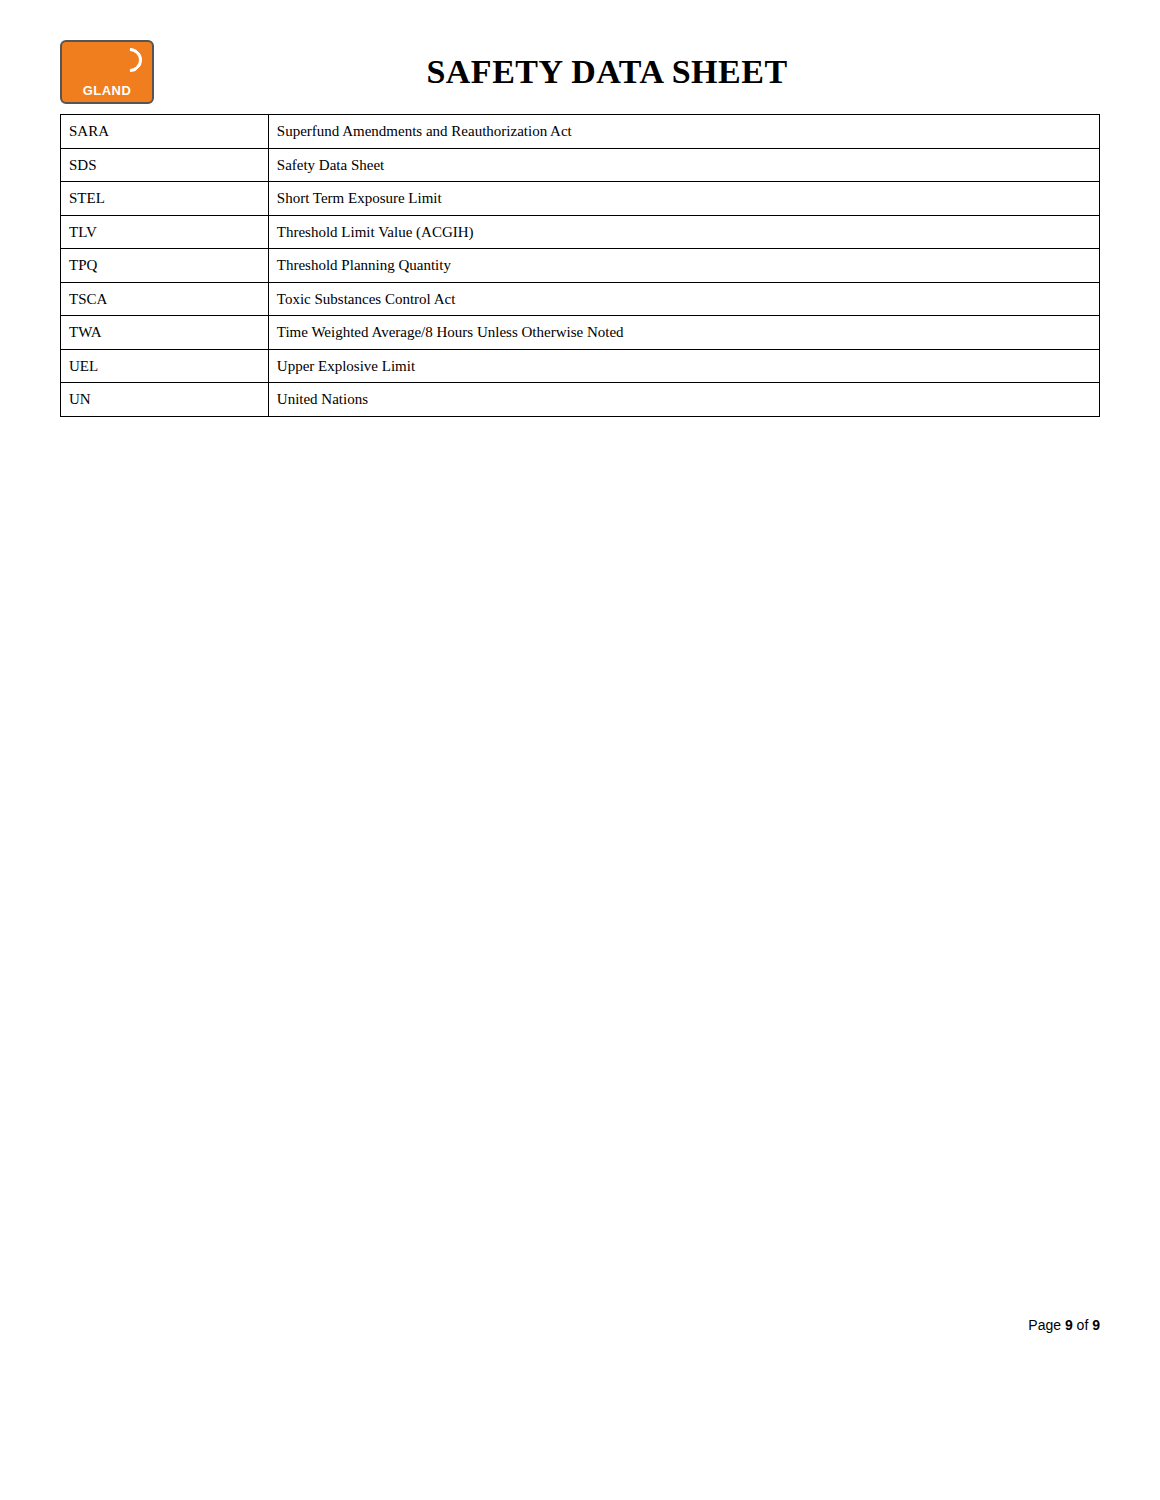GLAND
SAFETY DATA SHEET
| SARA | Superfund Amendments and Reauthorization Act |
| SDS | Safety Data Sheet |
| STEL | Short Term Exposure Limit |
| TLV | Threshold Limit Value (ACGIH) |
| TPQ | Threshold Planning Quantity |
| TSCA | Toxic Substances Control Act |
| TWA | Time Weighted Average/8 Hours Unless Otherwise Noted |
| UEL | Upper Explosive Limit |
| UN | United Nations |
Page 9 of 9